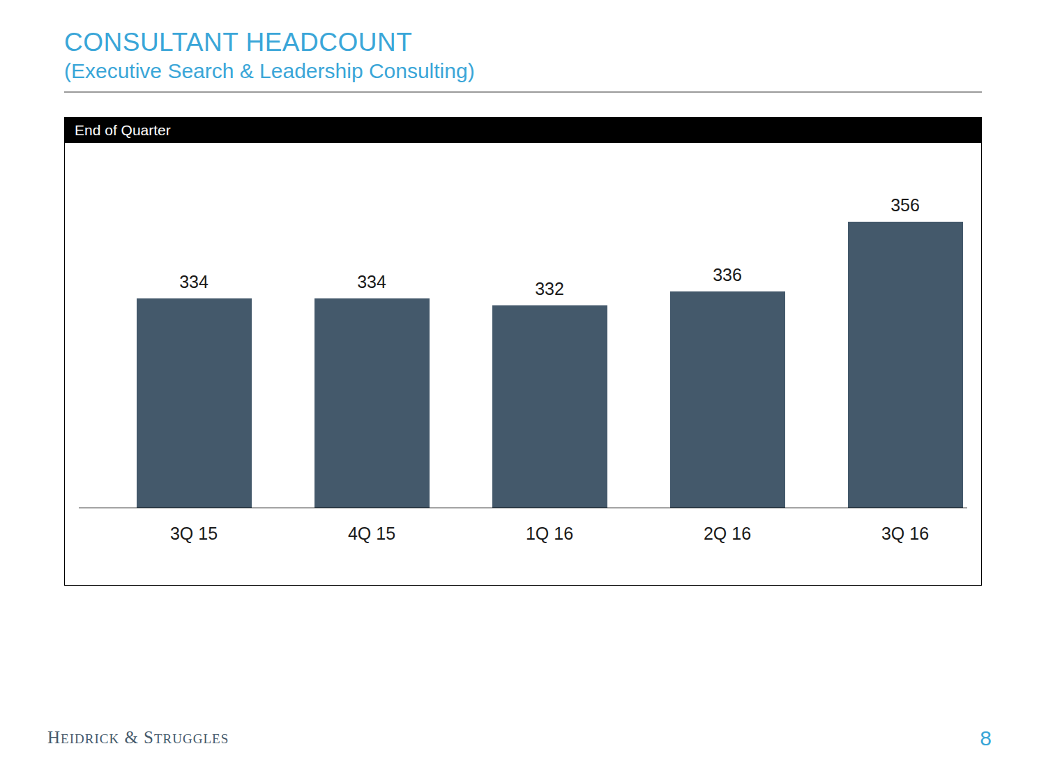CONSULTANT HEADCOUNT
(Executive Search & Leadership Consulting)
End of Quarter
334
3Q 15
334
4Q 15
332
1Q 16
336
2Q 16
356
3Q 16
HEIDRICK & STRUGGLES
8